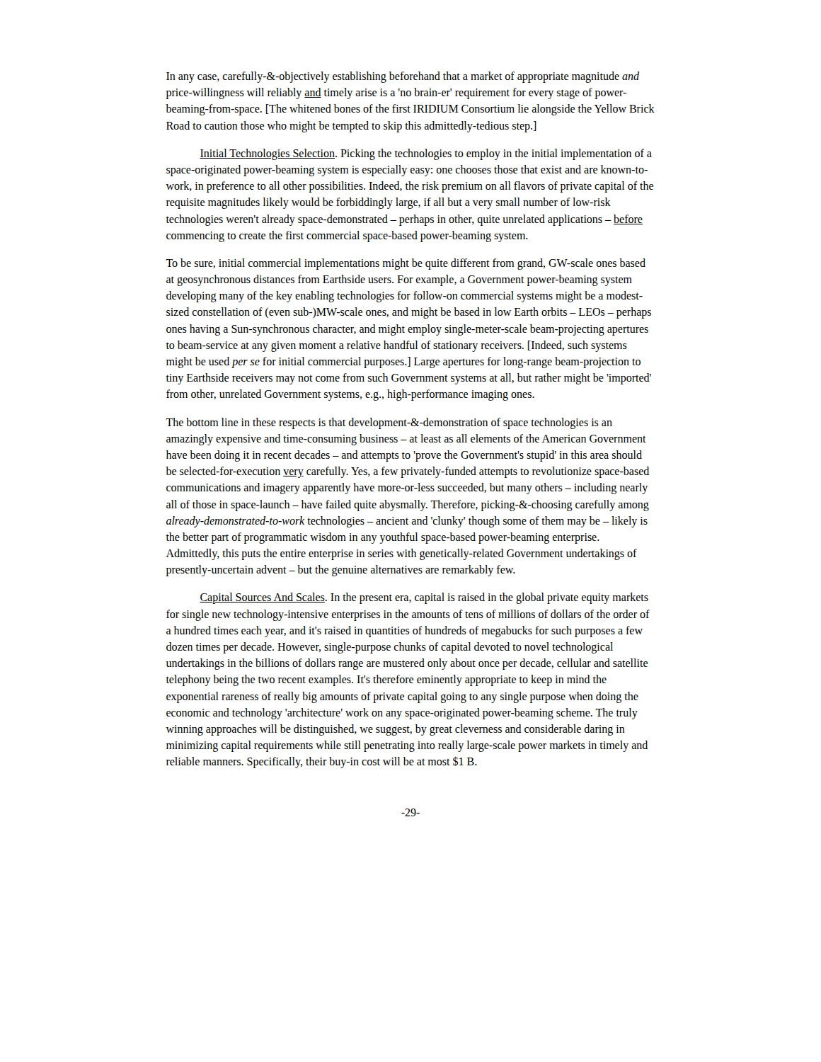In any case, carefully-&-objectively establishing beforehand that a market of appropriate magnitude and price-willingness will reliably and timely arise is a 'no brain-er' requirement for every stage of power-beaming-from-space. [The whitened bones of the first IRIDIUM Consortium lie alongside the Yellow Brick Road to caution those who might be tempted to skip this admittedly-tedious step.]
Initial Technologies Selection. Picking the technologies to employ in the initial implementation of a space-originated power-beaming system is especially easy: one chooses those that exist and are known-to-work, in preference to all other possibilities. Indeed, the risk premium on all flavors of private capital of the requisite magnitudes likely would be forbiddingly large, if all but a very small number of low-risk technologies weren't already space-demonstrated – perhaps in other, quite unrelated applications – before commencing to create the first commercial space-based power-beaming system.
To be sure, initial commercial implementations might be quite different from grand, GW-scale ones based at geosynchronous distances from Earthside users. For example, a Government power-beaming system developing many of the key enabling technologies for follow-on commercial systems might be a modest-sized constellation of (even sub-)MW-scale ones, and might be based in low Earth orbits – LEOs – perhaps ones having a Sun-synchronous character, and might employ single-meter-scale beam-projecting apertures to beam-service at any given moment a relative handful of stationary receivers. [Indeed, such systems might be used per se for initial commercial purposes.] Large apertures for long-range beam-projection to tiny Earthside receivers may not come from such Government systems at all, but rather might be 'imported' from other, unrelated Government systems, e.g., high-performance imaging ones.
The bottom line in these respects is that development-&-demonstration of space technologies is an amazingly expensive and time-consuming business – at least as all elements of the American Government have been doing it in recent decades – and attempts to 'prove the Government's stupid' in this area should be selected-for-execution very carefully. Yes, a few privately-funded attempts to revolutionize space-based communications and imagery apparently have more-or-less succeeded, but many others – including nearly all of those in space-launch – have failed quite abysmally. Therefore, picking-&-choosing carefully among already-demonstrated-to-work technologies – ancient and 'clunky' though some of them may be – likely is the better part of programmatic wisdom in any youthful space-based power-beaming enterprise. Admittedly, this puts the entire enterprise in series with genetically-related Government undertakings of presently-uncertain advent – but the genuine alternatives are remarkably few.
Capital Sources And Scales. In the present era, capital is raised in the global private equity markets for single new technology-intensive enterprises in the amounts of tens of millions of dollars of the order of a hundred times each year, and it's raised in quantities of hundreds of megabucks for such purposes a few dozen times per decade. However, single-purpose chunks of capital devoted to novel technological undertakings in the billions of dollars range are mustered only about once per decade, cellular and satellite telephony being the two recent examples. It's therefore eminently appropriate to keep in mind the exponential rareness of really big amounts of private capital going to any single purpose when doing the economic and technology 'architecture' work on any space-originated power-beaming scheme. The truly winning approaches will be distinguished, we suggest, by great cleverness and considerable daring in minimizing capital requirements while still penetrating into really large-scale power markets in timely and reliable manners. Specifically, their buy-in cost will be at most $1 B.
-29-